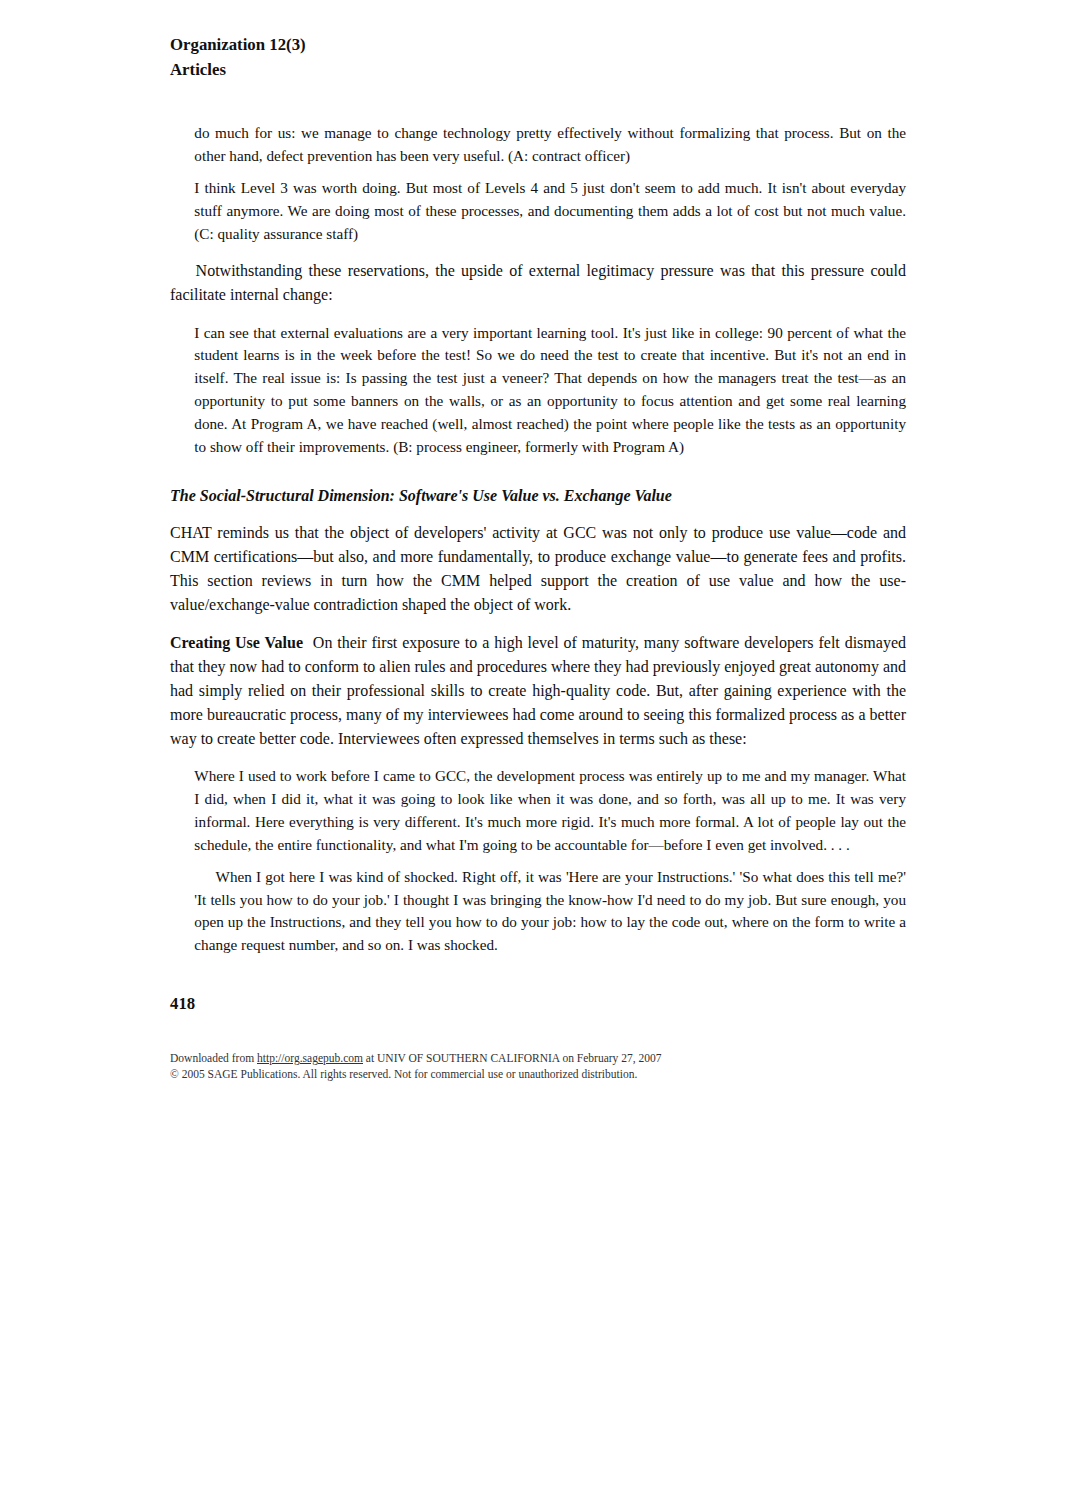Organization 12(3)
Articles
do much for us: we manage to change technology pretty effectively without formalizing that process. But on the other hand, defect prevention has been very useful. (A: contract officer)
I think Level 3 was worth doing. But most of Levels 4 and 5 just don't seem to add much. It isn't about everyday stuff anymore. We are doing most of these processes, and documenting them adds a lot of cost but not much value. (C: quality assurance staff)
Notwithstanding these reservations, the upside of external legitimacy pressure was that this pressure could facilitate internal change:
I can see that external evaluations are a very important learning tool. It's just like in college: 90 percent of what the student learns is in the week before the test! So we do need the test to create that incentive. But it's not an end in itself. The real issue is: Is passing the test just a veneer? That depends on how the managers treat the test—as an opportunity to put some banners on the walls, or as an opportunity to focus attention and get some real learning done. At Program A, we have reached (well, almost reached) the point where people like the tests as an opportunity to show off their improvements. (B: process engineer, formerly with Program A)
The Social-Structural Dimension: Software's Use Value vs. Exchange Value
CHAT reminds us that the object of developers' activity at GCC was not only to produce use value—code and CMM certifications—but also, and more fundamentally, to produce exchange value—to generate fees and profits. This section reviews in turn how the CMM helped support the creation of use value and how the use-value/exchange-value contradiction shaped the object of work.
Creating Use Value On their first exposure to a high level of maturity, many software developers felt dismayed that they now had to conform to alien rules and procedures where they had previously enjoyed great autonomy and had simply relied on their professional skills to create high-quality code. But, after gaining experience with the more bureaucratic process, many of my interviewees had come around to seeing this formalized process as a better way to create better code. Interviewees often expressed themselves in terms such as these:
Where I used to work before I came to GCC, the development process was entirely up to me and my manager. What I did, when I did it, what it was going to look like when it was done, and so forth, was all up to me. It was very informal. Here everything is very different. It's much more rigid. It's much more formal. A lot of people lay out the schedule, the entire functionality, and what I'm going to be accountable for—before I even get involved. . . .
When I got here I was kind of shocked. Right off, it was 'Here are your Instructions.' 'So what does this tell me?' 'It tells you how to do your job.' I thought I was bringing the know-how I'd need to do my job. But sure enough, you open up the Instructions, and they tell you how to do your job: how to lay the code out, where on the form to write a change request number, and so on. I was shocked.
418
Downloaded from http://org.sagepub.com at UNIV OF SOUTHERN CALIFORNIA on February 27, 2007
© 2005 SAGE Publications. All rights reserved. Not for commercial use or unauthorized distribution.